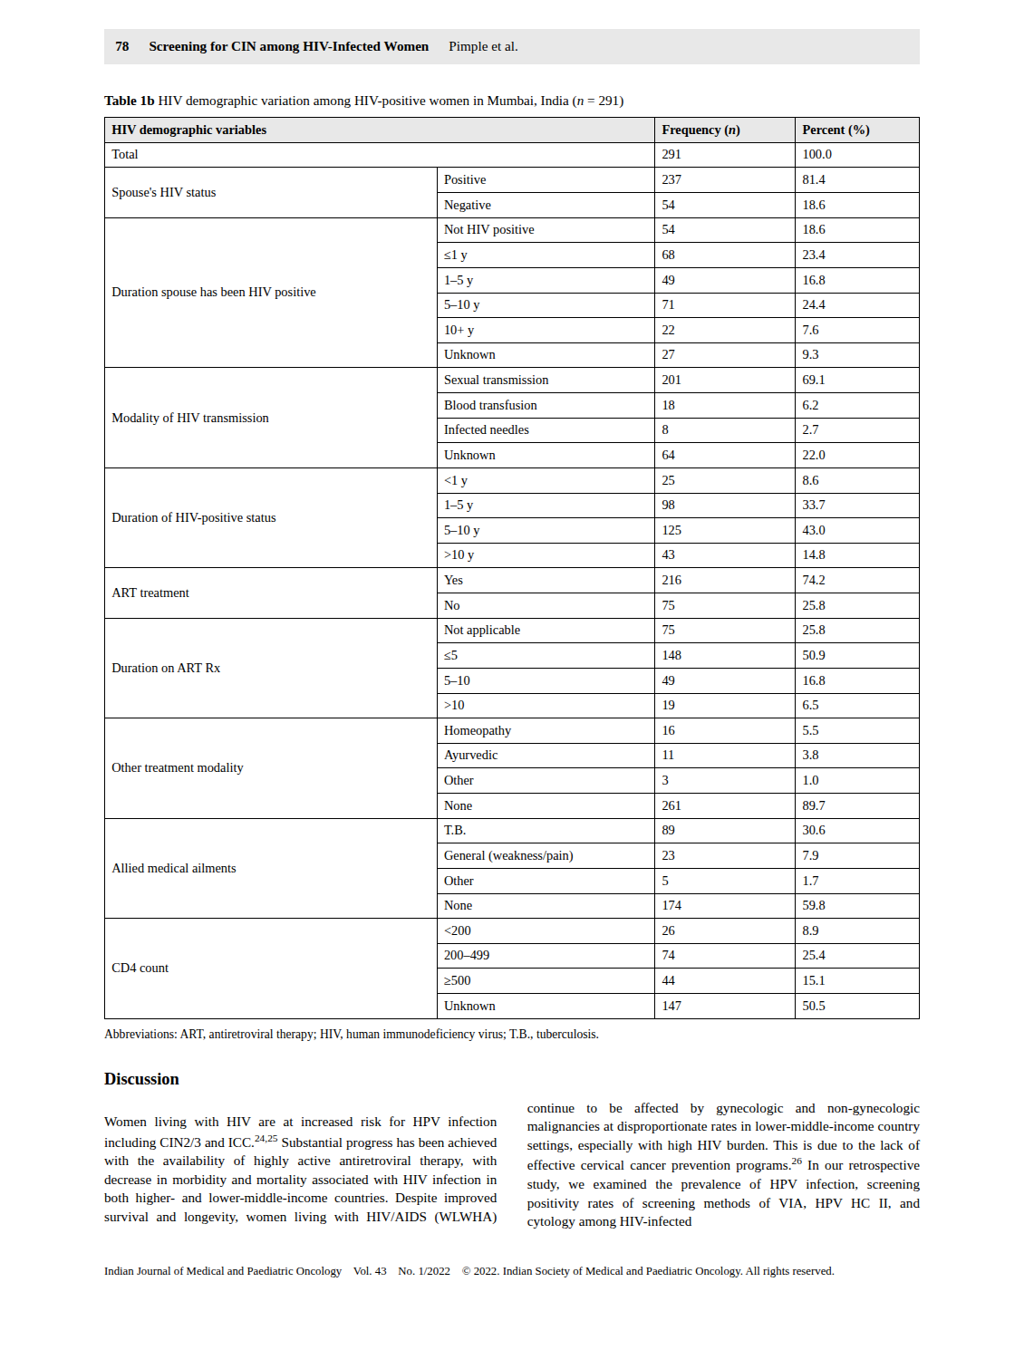78 Screening for CIN among HIV-Infected Women Pimple et al.
Table 1b HIV demographic variation among HIV-positive women in Mumbai, India (n = 291)
| HIV demographic variables | Frequency ( n ) | Percent (%) |
| --- | --- | --- |
| Total | 291 | 100.0 |
| Spouse's HIV status | Positive | 237 | 81.4 |
| Negative | 54 | 18.6 |
| Duration spouse has been HIV positive | Not HIV positive | 54 | 18.6 |
| ≤1 y | 68 | 23.4 |
| 1–5 y | 49 | 16.8 |
| 5–10 y | 71 | 24.4 |
| 10+ y | 22 | 7.6 |
| Unknown | 27 | 9.3 |
| Modality of HIV transmission | Sexual transmission | 201 | 69.1 |
| Blood transfusion | 18 | 6.2 |
| Infected needles | 8 | 2.7 |
| Unknown | 64 | 22.0 |
| Duration of HIV-positive status | <1 y | 25 | 8.6 |
| 1–5 y | 98 | 33.7 |
| 5–10 y | 125 | 43.0 |
| >10 y | 43 | 14.8 |
| ART treatment | Yes | 216 | 74.2 |
| No | 75 | 25.8 |
| Duration on ART Rx | Not applicable | 75 | 25.8 |
| ≤5 | 148 | 50.9 |
| 5–10 | 49 | 16.8 |
| >10 | 19 | 6.5 |
| Other treatment modality | Homeopathy | 16 | 5.5 |
| Ayurvedic | 11 | 3.8 |
| Other | 3 | 1.0 |
| None | 261 | 89.7 |
| Allied medical ailments | T.B. | 89 | 30.6 |
| General (weakness/pain) | 23 | 7.9 |
| Other | 5 | 1.7 |
| None | 174 | 59.8 |
| CD4 count | <200 | 26 | 8.9 |
| 200–499 | 74 | 25.4 |
| ≥500 | 44 | 15.1 |
| Unknown | 147 | 50.5 |
Abbreviations: ART, antiretroviral therapy; HIV, human immunodeficiency virus; T.B., tuberculosis.
Discussion
Women living with HIV are at increased risk for HPV infection including CIN2/3 and ICC.24,25 Substantial progress has been achieved with the availability of highly active antiretroviral therapy, with decrease in morbidity and mortality associated with HIV infection in both higher- and lower-middle-income countries. Despite improved survival and longevity, women living with HIV/AIDS (WLWHA) continue to be affected by gynecologic and non-gynecologic malignancies at disproportionate rates in lower-middle-income country settings, especially with high HIV burden. This is due to the lack of effective cervical cancer prevention programs.26 In our retrospective study, we examined the prevalence of HPV infection, screening positivity rates of screening methods of VIA, HPV HC II, and cytology among HIV-infected
Indian Journal of Medical and Paediatric Oncology Vol. 43 No. 1/2022 © 2022. Indian Society of Medical and Paediatric Oncology. All rights reserved.